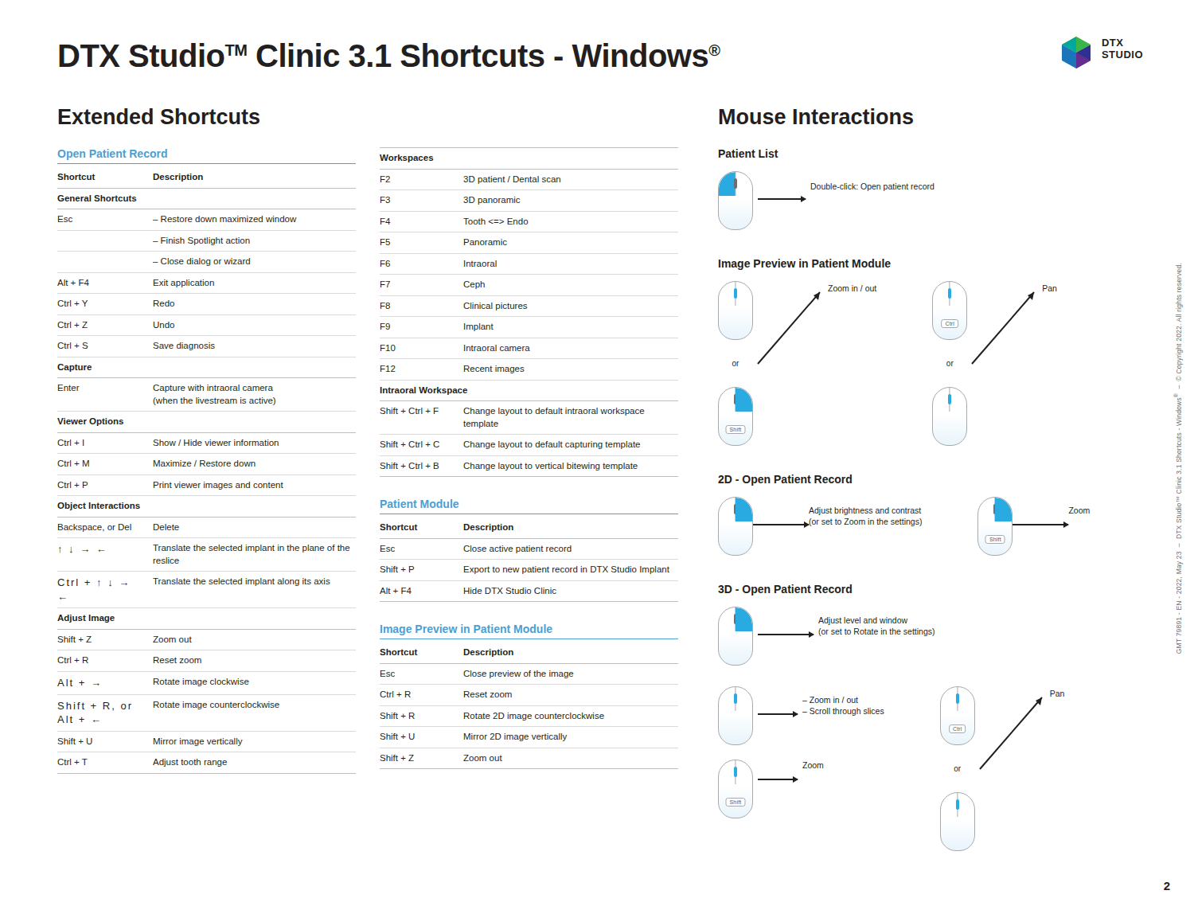DTX
STUDIO
DTX StudioTM Clinic 3.1 Shortcuts - Windows®
Extended Shortcuts
Open Patient Record
| Shortcut | Description |
| --- | --- |
| General Shortcuts |
| Esc | – Restore down maximized window |
| | – Finish Spotlight action |
| | – Close dialog or wizard |
| Alt + F4 | Exit application |
| Ctrl + Y | Redo |
| Ctrl + Z | Undo |
| Ctrl + S | Save diagnosis |
| Capture |
| Enter | Capture with intraoral camera (when the livestream is active) |
| Viewer Options |
| Ctrl + I | Show / Hide viewer information |
| Ctrl + M | Maximize / Restore down |
| Ctrl + P | Print viewer images and content |
| Object Interactions |
| Backspace, or Del | Delete |
| ↑ ↓ → ← | Translate the selected implant in the plane of the reslice |
| Ctrl + ↑ ↓ → ← | Translate the selected implant along its axis |
| Adjust Image |
| Shift + Z | Zoom out |
| Ctrl + R | Reset zoom |
| Alt + → | Rotate image clockwise |
| Shift + R, or Alt + ← | Rotate image counterclockwise |
| Shift + U | Mirror image vertically |
| Ctrl + T | Adjust tooth range |
| Workspaces |
| F2 | 3D patient / Dental scan |
| F3 | 3D panoramic |
| F4 | Tooth <=> Endo |
| F5 | Panoramic |
| F6 | Intraoral |
| F7 | Ceph |
| F8 | Clinical pictures |
| F9 | Implant |
| F10 | Intraoral camera |
| F12 | Recent images |
| Intraoral Workspace |
| Shift + Ctrl + F | Change layout to default intraoral workspace template |
| Shift + Ctrl + C | Change layout to default capturing template |
| Shift + Ctrl + B | Change layout to vertical bitewing template |
Patient Module
| Shortcut | Description |
| --- | --- |
| Esc | Close active patient record |
| Shift + P | Export to new patient record in DTX Studio Implant |
| Alt + F4 | Hide DTX Studio Clinic |
Image Preview in Patient Module
| Shortcut | Description |
| --- | --- |
| Esc | Close preview of the image |
| Ctrl + R | Reset zoom |
| Shift + R | Rotate 2D image counterclockwise |
| Shift + U | Mirror 2D image vertically |
| Shift + Z | Zoom out |
Mouse Interactions
Patient List
Double-click: Open patient record
Image Preview in Patient Module
or
Shift
Zoom in / out
Ctrl
or
Pan
2D - Open Patient Record
Adjust brightness and contrast
(or set to Zoom in the settings)
Shift
Zoom
3D - Open Patient Record
Adjust level and window
(or set to Rotate in the settings)
Shift
– Zoom in / out
– Scroll through slices
Zoom
Ctrl
or
Pan
GMT 79891 - EN - 2022, May 23 – DTX Studio™ Clinic 3.1 Shortcuts - Windows® – © Copyright 2022. All rights reserved.
2